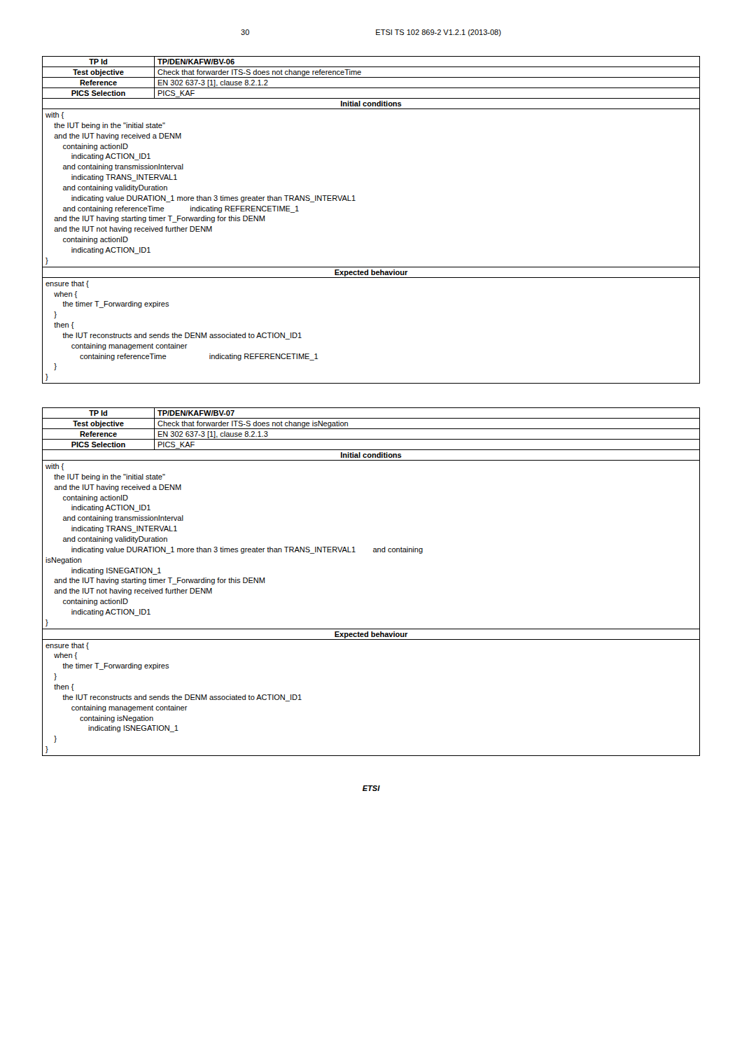30 ETSI TS 102 869-2 V1.2.1 (2013-08)
| TP Id | TP/DEN/KAFW/BV-06 |
| Test objective | Check that forwarder ITS-S does not change referenceTime |
| Reference | EN 302 637-3 [1], clause 8.2.1.2 |
| PICS Selection | PICS_KAF |
| Initial conditions |
| with { the IUT being in the "initial state" and the IUT having received a DENM containing actionID indicating ACTION_ID1 and containing transmissionInterval indicating TRANS_INTERVAL1 and containing validityDuration indicating value DURATION_1 more than 3 times greater than TRANS_INTERVAL1 and containing referenceTime indicating REFERENCETIME_1 and the IUT having starting timer T_Forwarding for this DENM and the IUT not having received further DENM containing actionID indicating ACTION_ID1 } |
| Expected behaviour |
| ensure that { when { the timer T_Forwarding expires } then { the IUT reconstructs and sends the DENM associated to ACTION_ID1 containing management container containing referenceTime indicating REFERENCETIME_1 } } |
| TP Id | TP/DEN/KAFW/BV-07 |
| Test objective | Check that forwarder ITS-S does not change isNegation |
| Reference | EN 302 637-3 [1], clause 8.2.1.3 |
| PICS Selection | PICS_KAF |
| Initial conditions |
| with { the IUT being in the "initial state" and the IUT having received a DENM containing actionID indicating ACTION_ID1 and containing transmissionInterval indicating TRANS_INTERVAL1 and containing validityDuration indicating value DURATION_1 more than 3 times greater than TRANS_INTERVAL1 and containing isNegation indicating ISNEGATION_1 and the IUT having starting timer T_Forwarding for this DENM and the IUT not having received further DENM containing actionID indicating ACTION_ID1 } |
| Expected behaviour |
| ensure that { when { the timer T_Forwarding expires } then { the IUT reconstructs and sends the DENM associated to ACTION_ID1 containing management container containing isNegation indicating ISNEGATION_1 } } |
ETSI